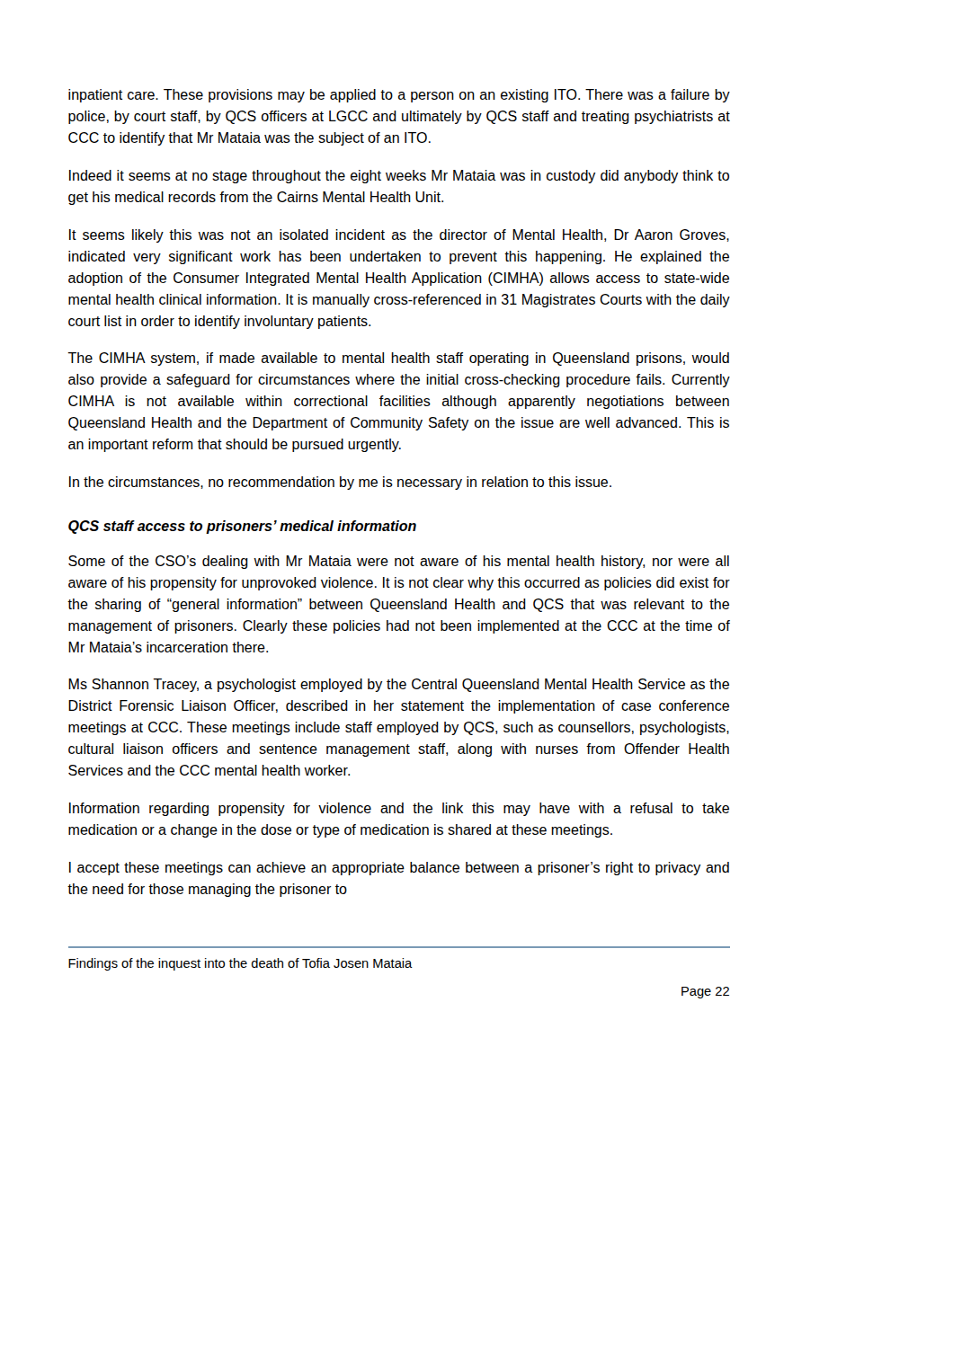inpatient care. These provisions may be applied to a person on an existing ITO. There was a failure by police, by court staff, by QCS officers at LGCC and ultimately by QCS staff and treating psychiatrists at CCC to identify that Mr Mataia was the subject of an ITO.
Indeed it seems at no stage throughout the eight weeks Mr Mataia was in custody did anybody think to get his medical records from the Cairns Mental Health Unit.
It seems likely this was not an isolated incident as the director of Mental Health, Dr Aaron Groves, indicated very significant work has been undertaken to prevent this happening. He explained the adoption of the Consumer Integrated Mental Health Application (CIMHA) allows access to state-wide mental health clinical information. It is manually cross-referenced in 31 Magistrates Courts with the daily court list in order to identify involuntary patients.
The CIMHA system, if made available to mental health staff operating in Queensland prisons, would also provide a safeguard for circumstances where the initial cross-checking procedure fails. Currently CIMHA is not available within correctional facilities although apparently negotiations between Queensland Health and the Department of Community Safety on the issue are well advanced. This is an important reform that should be pursued urgently.
In the circumstances, no recommendation by me is necessary in relation to this issue.
QCS staff access to prisoners’ medical information
Some of the CSO’s dealing with Mr Mataia were not aware of his mental health history, nor were all aware of his propensity for unprovoked violence. It is not clear why this occurred as policies did exist for the sharing of “general information” between Queensland Health and QCS that was relevant to the management of prisoners. Clearly these policies had not been implemented at the CCC at the time of Mr Mataia’s incarceration there.
Ms Shannon Tracey, a psychologist employed by the Central Queensland Mental Health Service as the District Forensic Liaison Officer, described in her statement the implementation of case conference meetings at CCC. These meetings include staff employed by QCS, such as counsellors, psychologists, cultural liaison officers and sentence management staff, along with nurses from Offender Health Services and the CCC mental health worker.
Information regarding propensity for violence and the link this may have with a refusal to take medication or a change in the dose or type of medication is shared at these meetings.
I accept these meetings can achieve an appropriate balance between a prisoner’s right to privacy and the need for those managing the prisoner to
Findings of the inquest into the death of Tofia Josen Mataia
Page 22